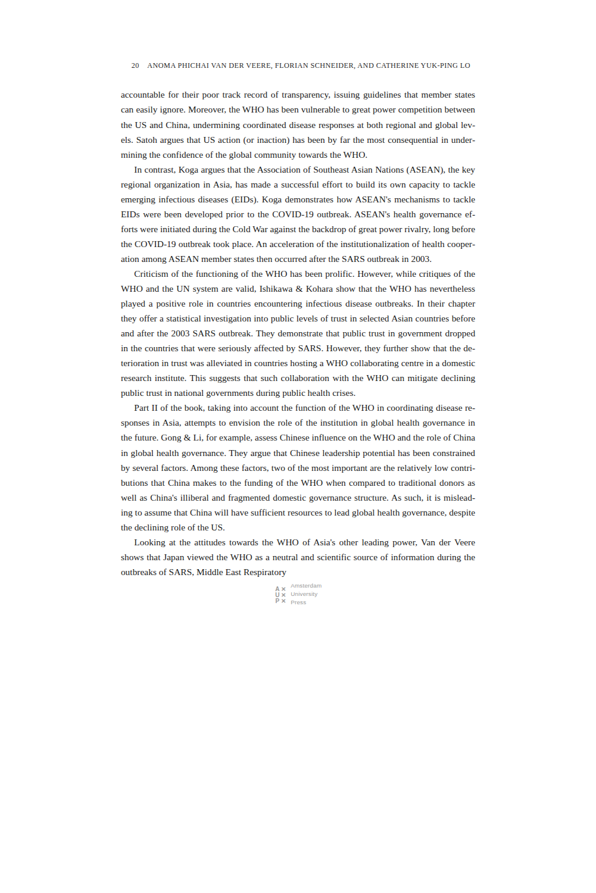20 ANOMA PHICHAI VAN DER VEERE, FLORIAN SCHNEIDER, AND CATHERINE YUK-PING LO
accountable for their poor track record of transparency, issuing guidelines that member states can easily ignore. Moreover, the WHO has been vulnerable to great power competition between the US and China, undermining coordinated disease responses at both regional and global levels. Satoh argues that US action (or inaction) has been by far the most consequential in undermining the confidence of the global community towards the WHO.
In contrast, Koga argues that the Association of Southeast Asian Nations (ASEAN), the key regional organization in Asia, has made a successful effort to build its own capacity to tackle emerging infectious diseases (EIDs). Koga demonstrates how ASEAN's mechanisms to tackle EIDs were been developed prior to the COVID-19 outbreak. ASEAN's health governance efforts were initiated during the Cold War against the backdrop of great power rivalry, long before the COVID-19 outbreak took place. An acceleration of the institutionalization of health cooperation among ASEAN member states then occurred after the SARS outbreak in 2003.
Criticism of the functioning of the WHO has been prolific. However, while critiques of the WHO and the UN system are valid, Ishikawa & Kohara show that the WHO has nevertheless played a positive role in countries encountering infectious disease outbreaks. In their chapter they offer a statistical investigation into public levels of trust in selected Asian countries before and after the 2003 SARS outbreak. They demonstrate that public trust in government dropped in the countries that were seriously affected by SARS. However, they further show that the deterioration in trust was alleviated in countries hosting a WHO collaborating centre in a domestic research institute. This suggests that such collaboration with the WHO can mitigate declining public trust in national governments during public health crises.
Part II of the book, taking into account the function of the WHO in coordinating disease responses in Asia, attempts to envision the role of the institution in global health governance in the future. Gong & Li, for example, assess Chinese influence on the WHO and the role of China in global health governance. They argue that Chinese leadership potential has been constrained by several factors. Among these factors, two of the most important are the relatively low contributions that China makes to the funding of the WHO when compared to traditional donors as well as China's illiberal and fragmented domestic governance structure. As such, it is misleading to assume that China will have sufficient resources to lead global health governance, despite the declining role of the US.
Looking at the attitudes towards the WHO of Asia's other leading power, Van der Veere shows that Japan viewed the WHO as a neutral and scientific source of information during the outbreaks of SARS, Middle East Respiratory
A✕ U✕ P✕
Amsterdam
University
Press